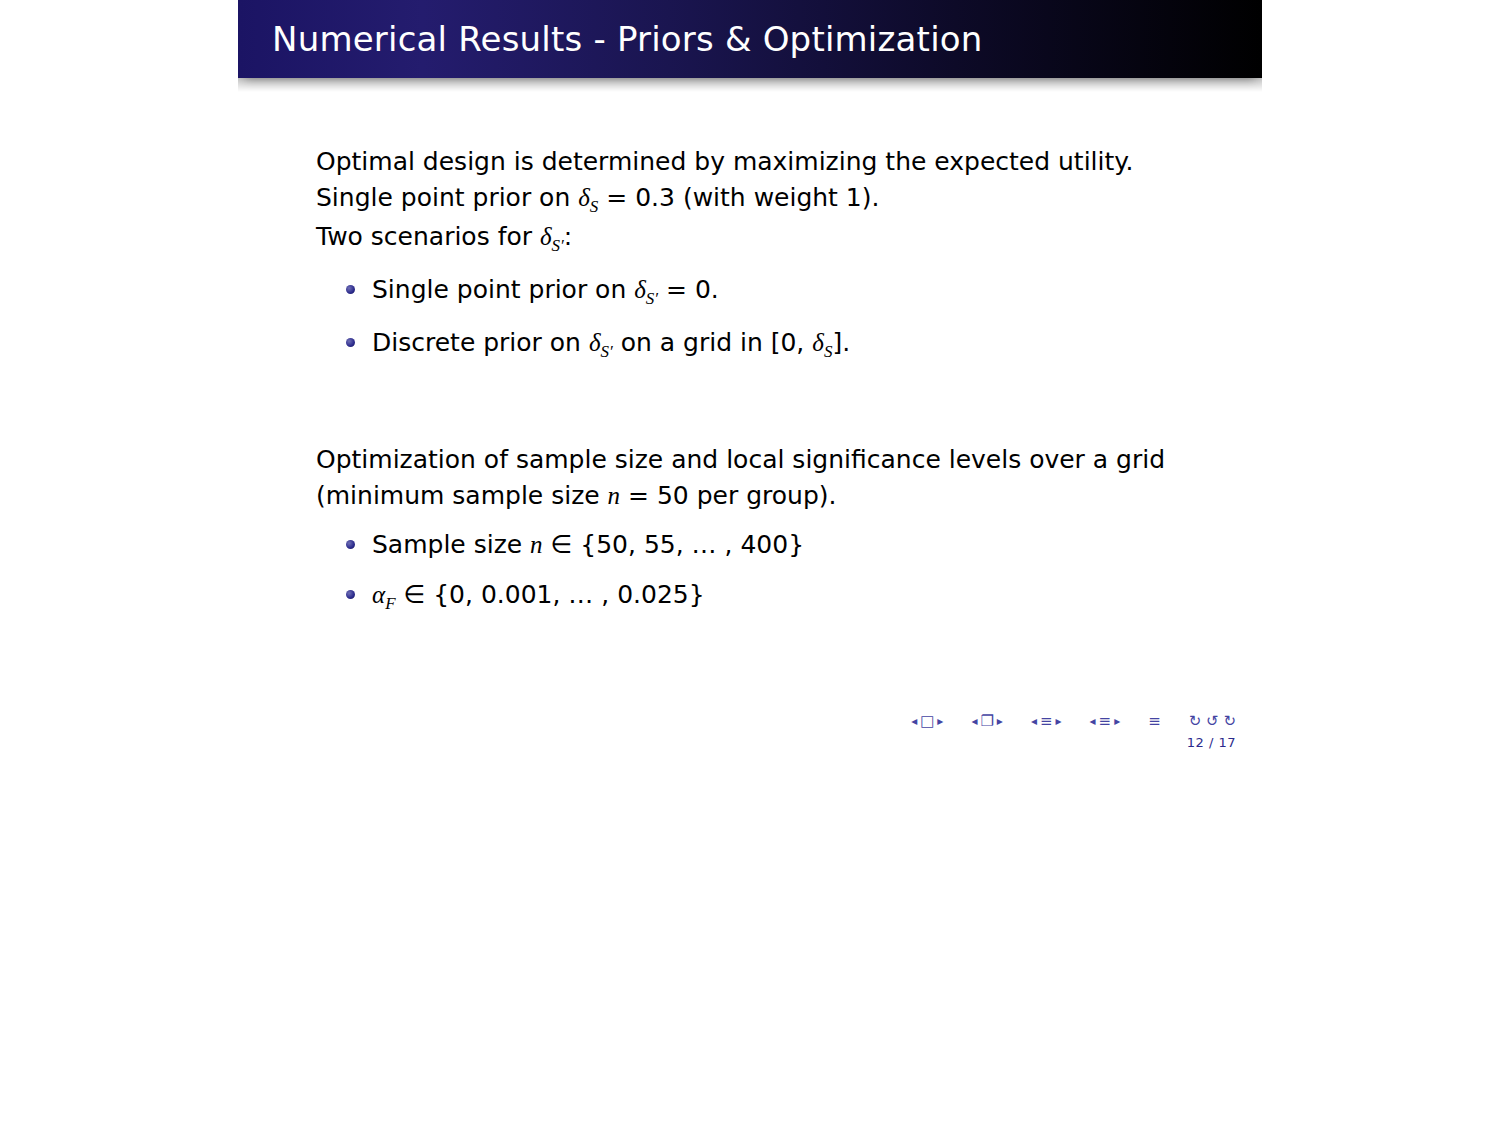Numerical Results - Priors & Optimization
Optimal design is determined by maximizing the expected utility.
Single point prior on δS = 0.3 (with weight 1).
Two scenarios for δS′:
Single point prior on δS′ = 0.
Discrete prior on δS′ on a grid in [0, δS].
Optimization of sample size and local significance levels over a grid
(minimum sample size n = 50 per group).
Sample size n ∈ {50, 55, … , 400}
αF ∈ {0, 0.001, … , 0.025}
◂□▸ ◂❐▸ ◂≡▸ ◂≡▸ ≡ ↻ ↺ ↻
12 / 17